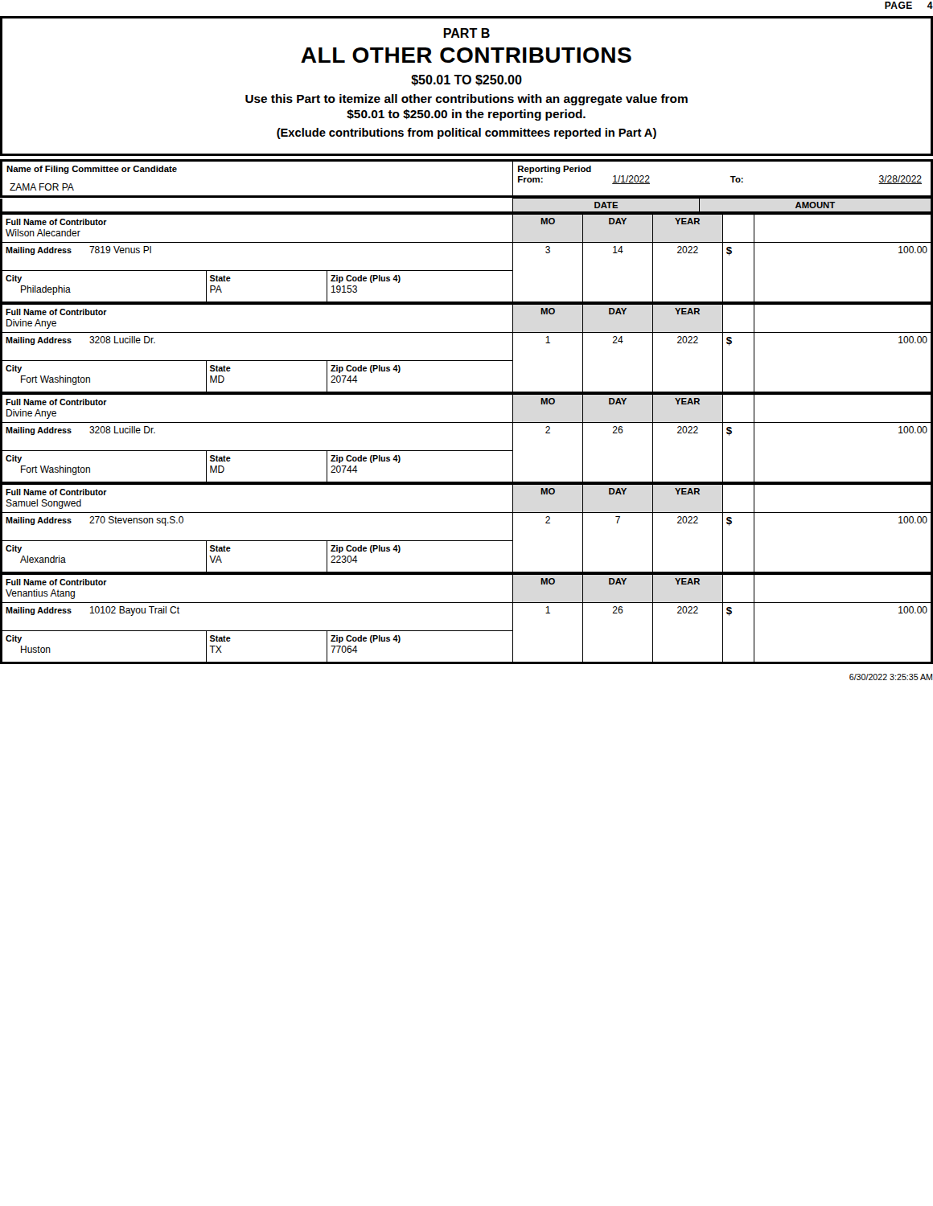PAGE4
PART B
ALL OTHER CONTRIBUTIONS
$50.01 TO $250.00
Use this Part to itemize all other contributions with an aggregate value from
$50.01 to $250.00 in the reporting period.
(Exclude contributions from political committees reported in Part A)
| Name of Filing Committee or Candidate ZAMA FOR PA | Reporting Period / From: / 1/1/2022 / To: / 3/28/2022 / |
| | DATE | AMOUNT |
| Full Name of Contributor Wilson Alecander | MO | DAY | YEAR | | |
| Mailing Address 7819 Venus Pl | 3 | 14 | 2022 | $ | 100.00 |
| City Philadephia | State PA | Zip Code (Plus 4) 19153 |
| Full Name of Contributor Divine Anye | MO | DAY | YEAR | | |
| Mailing Address 3208 Lucille Dr. | 1 | 24 | 2022 | $ | 100.00 |
| City Fort Washington | State MD | Zip Code (Plus 4) 20744 |
| Full Name of Contributor Divine Anye | MO | DAY | YEAR | | |
| Mailing Address 3208 Lucille Dr. | 2 | 26 | 2022 | $ | 100.00 |
| City Fort Washington | State MD | Zip Code (Plus 4) 20744 |
| Full Name of Contributor Samuel Songwed | MO | DAY | YEAR | | |
| Mailing Address 270 Stevenson sq.S.0 | 2 | 7 | 2022 | $ | 100.00 |
| City Alexandria | State VA | Zip Code (Plus 4) 22304 |
| Full Name of Contributor Venantius Atang | MO | DAY | YEAR | | |
| Mailing Address 10102 Bayou Trail Ct | 1 | 26 | 2022 | $ | 100.00 |
| City Huston | State TX | Zip Code (Plus 4) 77064 |
6/30/2022 3:25:35 AM